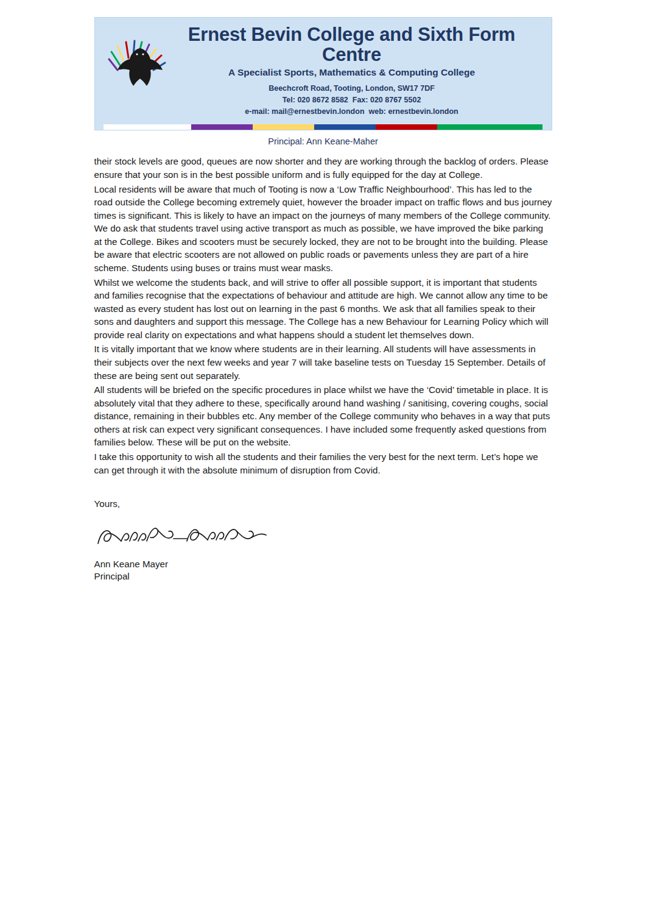Ernest Bevin College and Sixth Form Centre
A Specialist Sports, Mathematics & Computing College
Beechcroft Road, Tooting, London, SW17 7DF
Tel: 020 8672 8582 Fax: 020 8767 5502
e-mail: mail@ernestbevin.london web: ernestbevin.london
Principal: Ann Keane-Maher
their stock levels are good, queues are now shorter and they are working through the backlog of orders. Please ensure that your son is in the best possible uniform and is fully equipped for the day at College.
Local residents will be aware that much of Tooting is now a ‘Low Traffic Neighbourhood’. This has led to the road outside the College becoming extremely quiet, however the broader impact on traffic flows and bus journey times is significant. This is likely to have an impact on the journeys of many members of the College community. We do ask that students travel using active transport as much as possible, we have improved the bike parking at the College. Bikes and scooters must be securely locked, they are not to be brought into the building. Please be aware that electric scooters are not allowed on public roads or pavements unless they are part of a hire scheme. Students using buses or trains must wear masks.
Whilst we welcome the students back, and will strive to offer all possible support, it is important that students and families recognise that the expectations of behaviour and attitude are high. We cannot allow any time to be wasted as every student has lost out on learning in the past 6 months. We ask that all families speak to their sons and daughters and support this message. The College has a new Behaviour for Learning Policy which will provide real clarity on expectations and what happens should a student let themselves down.
It is vitally important that we know where students are in their learning. All students will have assessments in their subjects over the next few weeks and year 7 will take baseline tests on Tuesday 15 September. Details of these are being sent out separately.
All students will be briefed on the specific procedures in place whilst we have the ‘Covid’ timetable in place. It is absolutely vital that they adhere to these, specifically around hand washing / sanitising, covering coughs, social distance, remaining in their bubbles etc. Any member of the College community who behaves in a way that puts others at risk can expect very significant consequences. I have included some frequently asked questions from families below. These will be put on the website.
I take this opportunity to wish all the students and their families the very best for the next term. Let’s hope we can get through it with the absolute minimum of disruption from Covid.
Yours,
Ann Keane Mayer
Principal